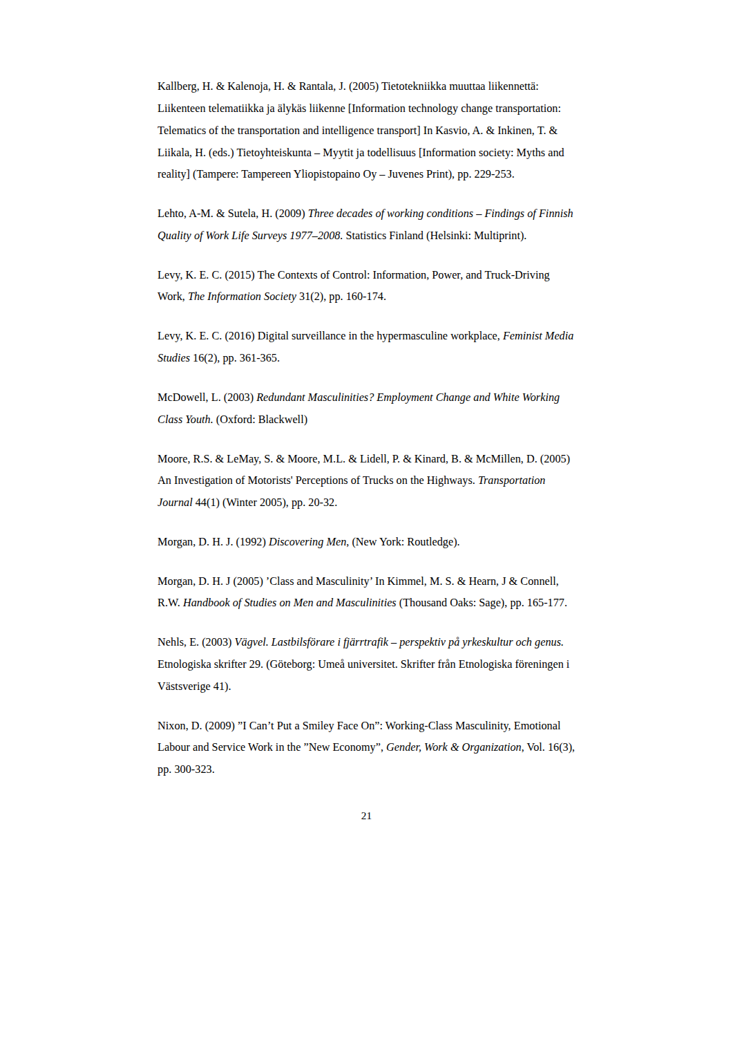Kallberg, H. & Kalenoja, H. & Rantala, J. (2005) Tietotekniikka muuttaa liikennettä: Liikenteen telematiikka ja älykäs liikenne [Information technology change transportation: Telematics of the transportation and intelligence transport] In Kasvio, A. & Inkinen, T. & Liikala, H. (eds.) Tietoyhteiskunta – Myytit ja todellisuus [Information society: Myths and reality] (Tampere: Tampereen Yliopistopaino Oy – Juvenes Print), pp. 229-253.
Lehto, A-M. & Sutela, H. (2009) Three decades of working conditions – Findings of Finnish Quality of Work Life Surveys 1977–2008. Statistics Finland (Helsinki: Multiprint).
Levy, K. E. C. (2015) The Contexts of Control: Information, Power, and Truck-Driving Work, The Information Society 31(2), pp. 160-174.
Levy, K. E. C. (2016) Digital surveillance in the hypermasculine workplace, Feminist Media Studies 16(2), pp. 361-365.
McDowell, L. (2003) Redundant Masculinities? Employment Change and White Working Class Youth. (Oxford: Blackwell)
Moore, R.S. & LeMay, S. & Moore, M.L. & Lidell, P. & Kinard, B. & McMillen, D. (2005) An Investigation of Motorists' Perceptions of Trucks on the Highways. Transportation Journal 44(1) (Winter 2005), pp. 20-32.
Morgan, D. H. J. (1992) Discovering Men, (New York: Routledge).
Morgan, D. H. J (2005) ’Class and Masculinity’ In Kimmel, M. S. & Hearn, J & Connell, R.W. Handbook of Studies on Men and Masculinities (Thousand Oaks: Sage), pp. 165-177.
Nehls, E. (2003) Vägvel. Lastbilsförare i fjärrtrafik – perspektiv på yrkeskultur och genus. Etnologiska skrifter 29. (Göteborg: Umeå universitet. Skrifter från Etnologiska föreningen i Västsverige 41).
Nixon, D. (2009) ”I Can’t Put a Smiley Face On”: Working-Class Masculinity, Emotional Labour and Service Work in the ”New Economy”, Gender, Work & Organization, Vol. 16(3), pp. 300-323.
21